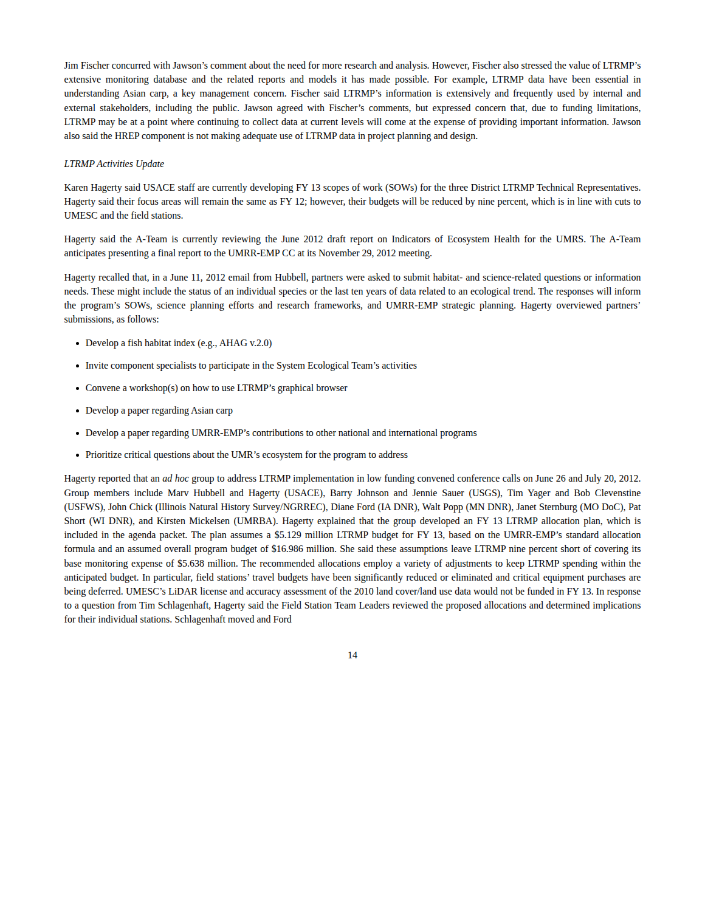Jim Fischer concurred with Jawson’s comment about the need for more research and analysis. However, Fischer also stressed the value of LTRMP’s extensive monitoring database and the related reports and models it has made possible. For example, LTRMP data have been essential in understanding Asian carp, a key management concern. Fischer said LTRMP’s information is extensively and frequently used by internal and external stakeholders, including the public. Jawson agreed with Fischer’s comments, but expressed concern that, due to funding limitations, LTRMP may be at a point where continuing to collect data at current levels will come at the expense of providing important information. Jawson also said the HREP component is not making adequate use of LTRMP data in project planning and design.
LTRMP Activities Update
Karen Hagerty said USACE staff are currently developing FY 13 scopes of work (SOWs) for the three District LTRMP Technical Representatives. Hagerty said their focus areas will remain the same as FY 12; however, their budgets will be reduced by nine percent, which is in line with cuts to UMESC and the field stations.
Hagerty said the A-Team is currently reviewing the June 2012 draft report on Indicators of Ecosystem Health for the UMRS. The A-Team anticipates presenting a final report to the UMRR-EMP CC at its November 29, 2012 meeting.
Hagerty recalled that, in a June 11, 2012 email from Hubbell, partners were asked to submit habitat- and science-related questions or information needs. These might include the status of an individual species or the last ten years of data related to an ecological trend. The responses will inform the program’s SOWs, science planning efforts and research frameworks, and UMRR-EMP strategic planning. Hagerty overviewed partners’ submissions, as follows:
Develop a fish habitat index (e.g., AHAG v.2.0)
Invite component specialists to participate in the System Ecological Team’s activities
Convene a workshop(s) on how to use LTRMP’s graphical browser
Develop a paper regarding Asian carp
Develop a paper regarding UMRR-EMP’s contributions to other national and international programs
Prioritize critical questions about the UMR’s ecosystem for the program to address
Hagerty reported that an ad hoc group to address LTRMP implementation in low funding convened conference calls on June 26 and July 20, 2012. Group members include Marv Hubbell and Hagerty (USACE), Barry Johnson and Jennie Sauer (USGS), Tim Yager and Bob Clevenstine (USFWS), John Chick (Illinois Natural History Survey/NGRREC), Diane Ford (IA DNR), Walt Popp (MN DNR), Janet Sternburg (MO DoC), Pat Short (WI DNR), and Kirsten Mickelsen (UMRBA). Hagerty explained that the group developed an FY 13 LTRMP allocation plan, which is included in the agenda packet. The plan assumes a $5.129 million LTRMP budget for FY 13, based on the UMRR-EMP’s standard allocation formula and an assumed overall program budget of $16.986 million. She said these assumptions leave LTRMP nine percent short of covering its base monitoring expense of $5.638 million. The recommended allocations employ a variety of adjustments to keep LTRMP spending within the anticipated budget. In particular, field stations’ travel budgets have been significantly reduced or eliminated and critical equipment purchases are being deferred. UMESC’s LiDAR license and accuracy assessment of the 2010 land cover/land use data would not be funded in FY 13. In response to a question from Tim Schlagenhaft, Hagerty said the Field Station Team Leaders reviewed the proposed allocations and determined implications for their individual stations. Schlagenhaft moved and Ford
14